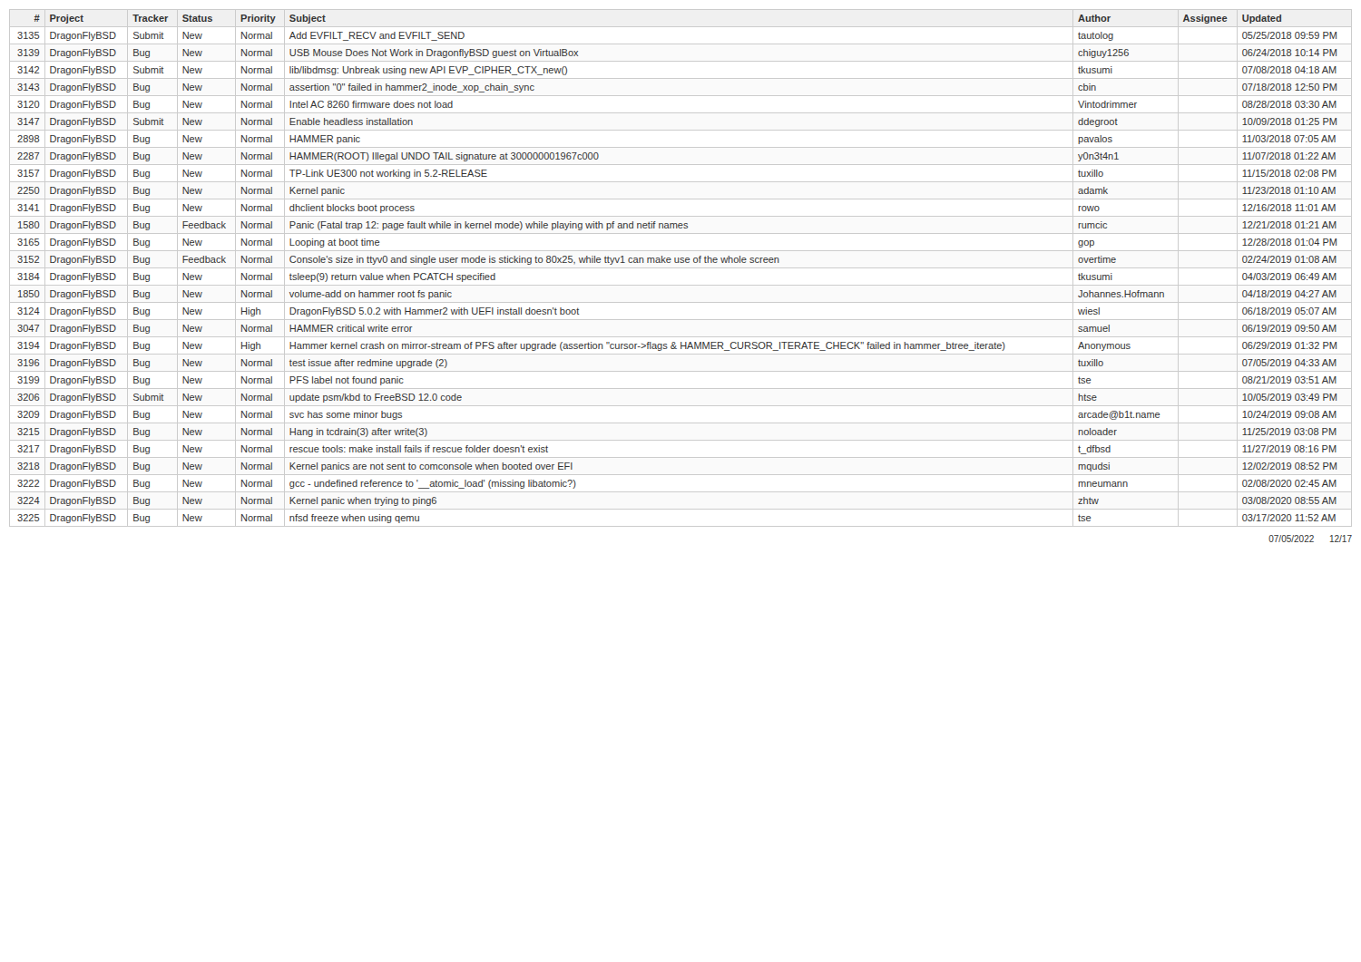| # | Project | Tracker | Status | Priority | Subject | Author | Assignee | Updated |
| --- | --- | --- | --- | --- | --- | --- | --- | --- |
| 3135 | DragonFlyBSD | Submit | New | Normal | Add EVFILT_RECV and EVFILT_SEND | tautolog | | 05/25/2018 09:59 PM |
| 3139 | DragonFlyBSD | Bug | New | Normal | USB Mouse Does Not Work in DragonflyBSD guest on VirtualBox | chiguy1256 | | 06/24/2018 10:14 PM |
| 3142 | DragonFlyBSD | Submit | New | Normal | lib/libdmsg: Unbreak using new API EVP_CIPHER_CTX_new() | tkusumi | | 07/08/2018 04:18 AM |
| 3143 | DragonFlyBSD | Bug | New | Normal | assertion "0" failed in hammer2_inode_xop_chain_sync | cbin | | 07/18/2018 12:50 PM |
| 3120 | DragonFlyBSD | Bug | New | Normal | Intel AC 8260 firmware does not load | Vintodrimmer | | 08/28/2018 03:30 AM |
| 3147 | DragonFlyBSD | Submit | New | Normal | Enable headless installation | ddegroot | | 10/09/2018 01:25 PM |
| 2898 | DragonFlyBSD | Bug | New | Normal | HAMMER panic | pavalos | | 11/03/2018 07:05 AM |
| 2287 | DragonFlyBSD | Bug | New | Normal | HAMMER(ROOT) Illegal UNDO TAIL signature at 300000001967c000 | y0n3t4n1 | | 11/07/2018 01:22 AM |
| 3157 | DragonFlyBSD | Bug | New | Normal | TP-Link UE300 not working in 5.2-RELEASE | tuxillo | | 11/15/2018 02:08 PM |
| 2250 | DragonFlyBSD | Bug | New | Normal | Kernel panic | adamk | | 11/23/2018 01:10 AM |
| 3141 | DragonFlyBSD | Bug | New | Normal | dhclient blocks boot process | rowo | | 12/16/2018 11:01 AM |
| 1580 | DragonFlyBSD | Bug | Feedback | Normal | Panic (Fatal trap 12: page fault while in kernel mode) while playing with pf and netif names | rumcic | | 12/21/2018 01:21 AM |
| 3165 | DragonFlyBSD | Bug | New | Normal | Looping at boot time | gop | | 12/28/2018 01:04 PM |
| 3152 | DragonFlyBSD | Bug | Feedback | Normal | Console's size in ttyv0 and single user mode is sticking to 80x25, while ttyv1 can make use of the whole screen | overtime | | 02/24/2019 01:08 AM |
| 3184 | DragonFlyBSD | Bug | New | Normal | tsleep(9) return value when PCATCH specified | tkusumi | | 04/03/2019 06:49 AM |
| 1850 | DragonFlyBSD | Bug | New | Normal | volume-add on hammer root fs panic | Johannes.Hofmann | | 04/18/2019 04:27 AM |
| 3124 | DragonFlyBSD | Bug | New | High | DragonFlyBSD 5.0.2 with Hammer2 with UEFI install doesn't boot | wiesl | | 06/18/2019 05:07 AM |
| 3047 | DragonFlyBSD | Bug | New | Normal | HAMMER critical write error | samuel | | 06/19/2019 09:50 AM |
| 3194 | DragonFlyBSD | Bug | New | High | Hammer kernel crash on mirror-stream of PFS after upgrade (assertion "cursor->flags & HAMMER_CURSOR_ITERATE_CHECK" failed in hammer_btree_iterate) | Anonymous | | 06/29/2019 01:32 PM |
| 3196 | DragonFlyBSD | Bug | New | Normal | test issue after redmine upgrade (2) | tuxillo | | 07/05/2019 04:33 AM |
| 3199 | DragonFlyBSD | Bug | New | Normal | PFS label not found panic | tse | | 08/21/2019 03:51 AM |
| 3206 | DragonFlyBSD | Submit | New | Normal | update psm/kbd to FreeBSD 12.0 code | htse | | 10/05/2019 03:49 PM |
| 3209 | DragonFlyBSD | Bug | New | Normal | svc has some minor bugs | arcade@b1t.name | | 10/24/2019 09:08 AM |
| 3215 | DragonFlyBSD | Bug | New | Normal | Hang in tcdrain(3) after write(3) | noloader | | 11/25/2019 03:08 PM |
| 3217 | DragonFlyBSD | Bug | New | Normal | rescue tools: make install fails if rescue folder doesn't exist | t_dfbsd | | 11/27/2019 08:16 PM |
| 3218 | DragonFlyBSD | Bug | New | Normal | Kernel panics are not sent to comconsole when booted over EFI | mqudsi | | 12/02/2019 08:52 PM |
| 3222 | DragonFlyBSD | Bug | New | Normal | gcc - undefined reference to '__atomic_load' (missing libatomic?) | mneumann | | 02/08/2020 02:45 AM |
| 3224 | DragonFlyBSD | Bug | New | Normal | Kernel panic when trying to ping6 | zhtw | | 03/08/2020 08:55 AM |
| 3225 | DragonFlyBSD | Bug | New | Normal | nfsd freeze when using qemu | tse | | 03/17/2020 11:52 AM |
07/05/2022 12/17